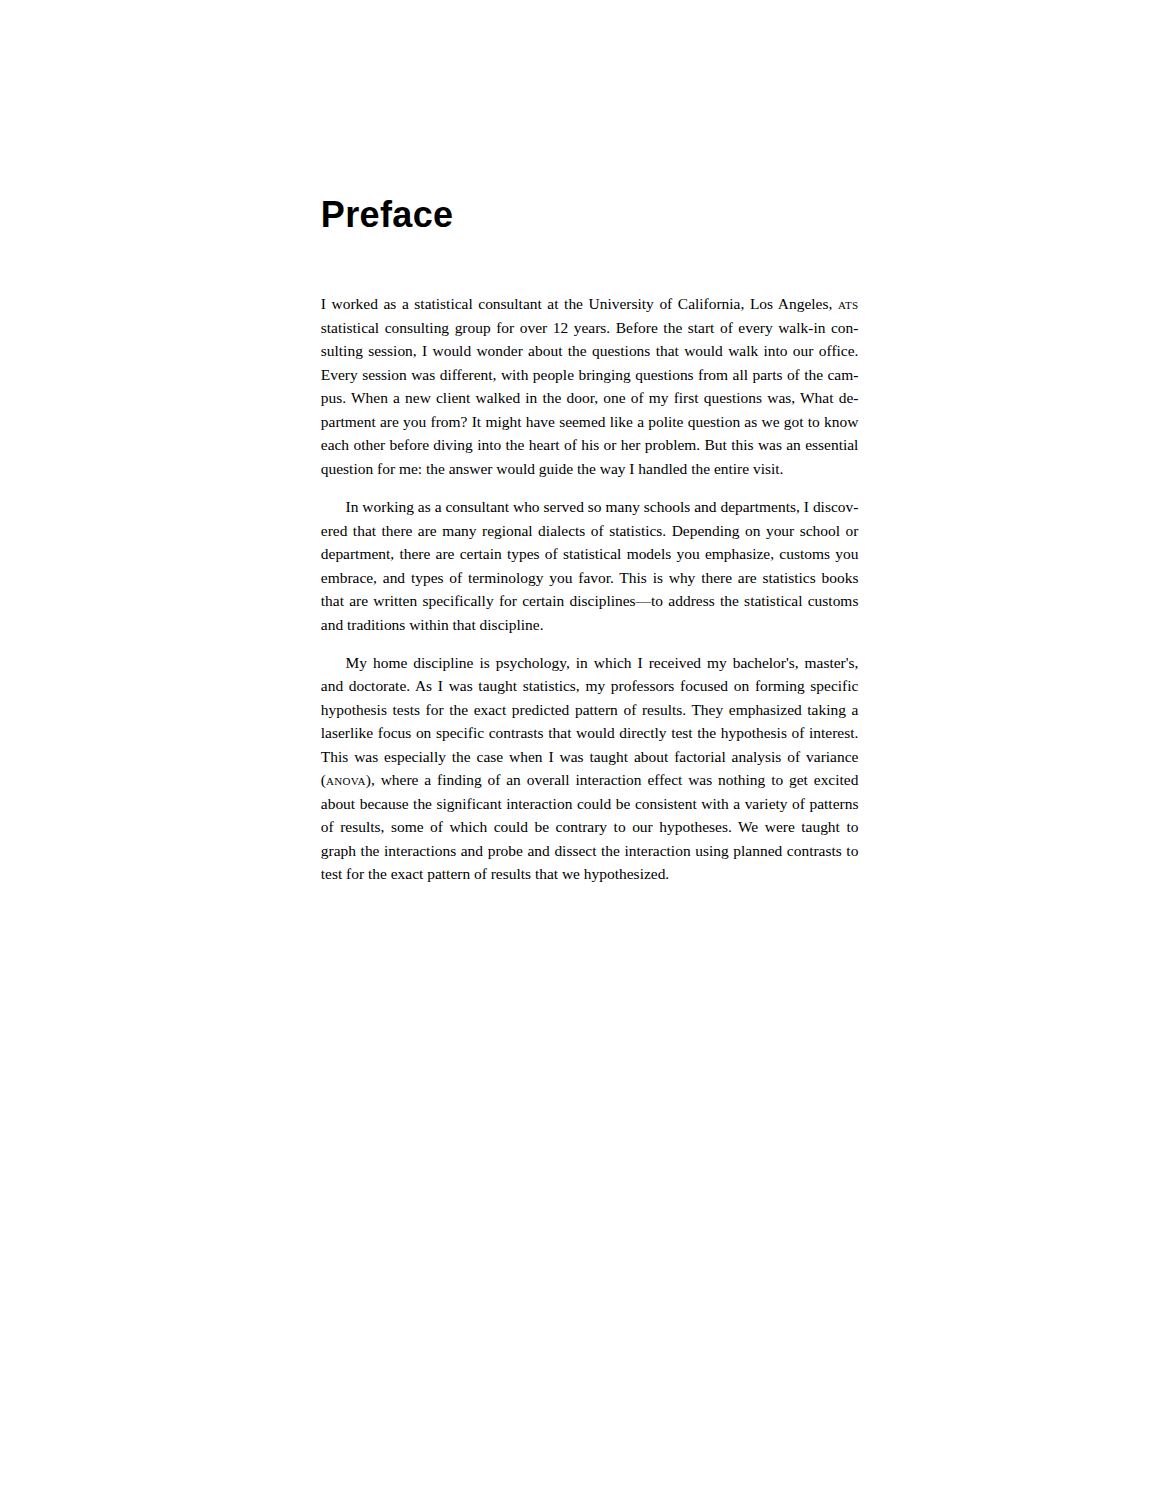Preface
I worked as a statistical consultant at the University of California, Los Angeles, ats statistical consulting group for over 12 years. Before the start of every walk-in consulting session, I would wonder about the questions that would walk into our office. Every session was different, with people bringing questions from all parts of the campus. When a new client walked in the door, one of my first questions was, What department are you from? It might have seemed like a polite question as we got to know each other before diving into the heart of his or her problem. But this was an essential question for me: the answer would guide the way I handled the entire visit.
In working as a consultant who served so many schools and departments, I discovered that there are many regional dialects of statistics. Depending on your school or department, there are certain types of statistical models you emphasize, customs you embrace, and types of terminology you favor. This is why there are statistics books that are written specifically for certain disciplines—to address the statistical customs and traditions within that discipline.
My home discipline is psychology, in which I received my bachelor's, master's, and doctorate. As I was taught statistics, my professors focused on forming specific hypothesis tests for the exact predicted pattern of results. They emphasized taking a laserlike focus on specific contrasts that would directly test the hypothesis of interest. This was especially the case when I was taught about factorial analysis of variance (anova), where a finding of an overall interaction effect was nothing to get excited about because the significant interaction could be consistent with a variety of patterns of results, some of which could be contrary to our hypotheses. We were taught to graph the interactions and probe and dissect the interaction using planned contrasts to test for the exact pattern of results that we hypothesized.